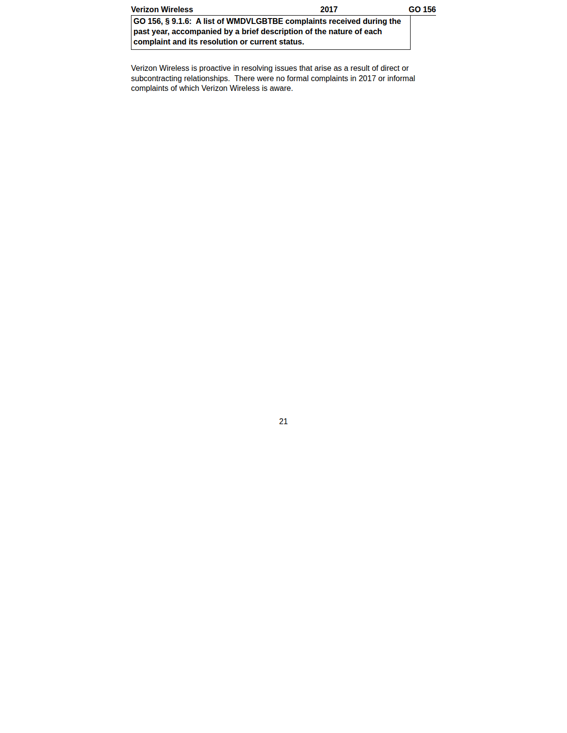Verizon Wireless 2017 GO 156
GO 156, § 9.1.6: A list of WMDVLGBTBE complaints received during the past year, accompanied by a brief description of the nature of each complaint and its resolution or current status.
Verizon Wireless is proactive in resolving issues that arise as a result of direct or subcontracting relationships. There were no formal complaints in 2017 or informal complaints of which Verizon Wireless is aware.
21